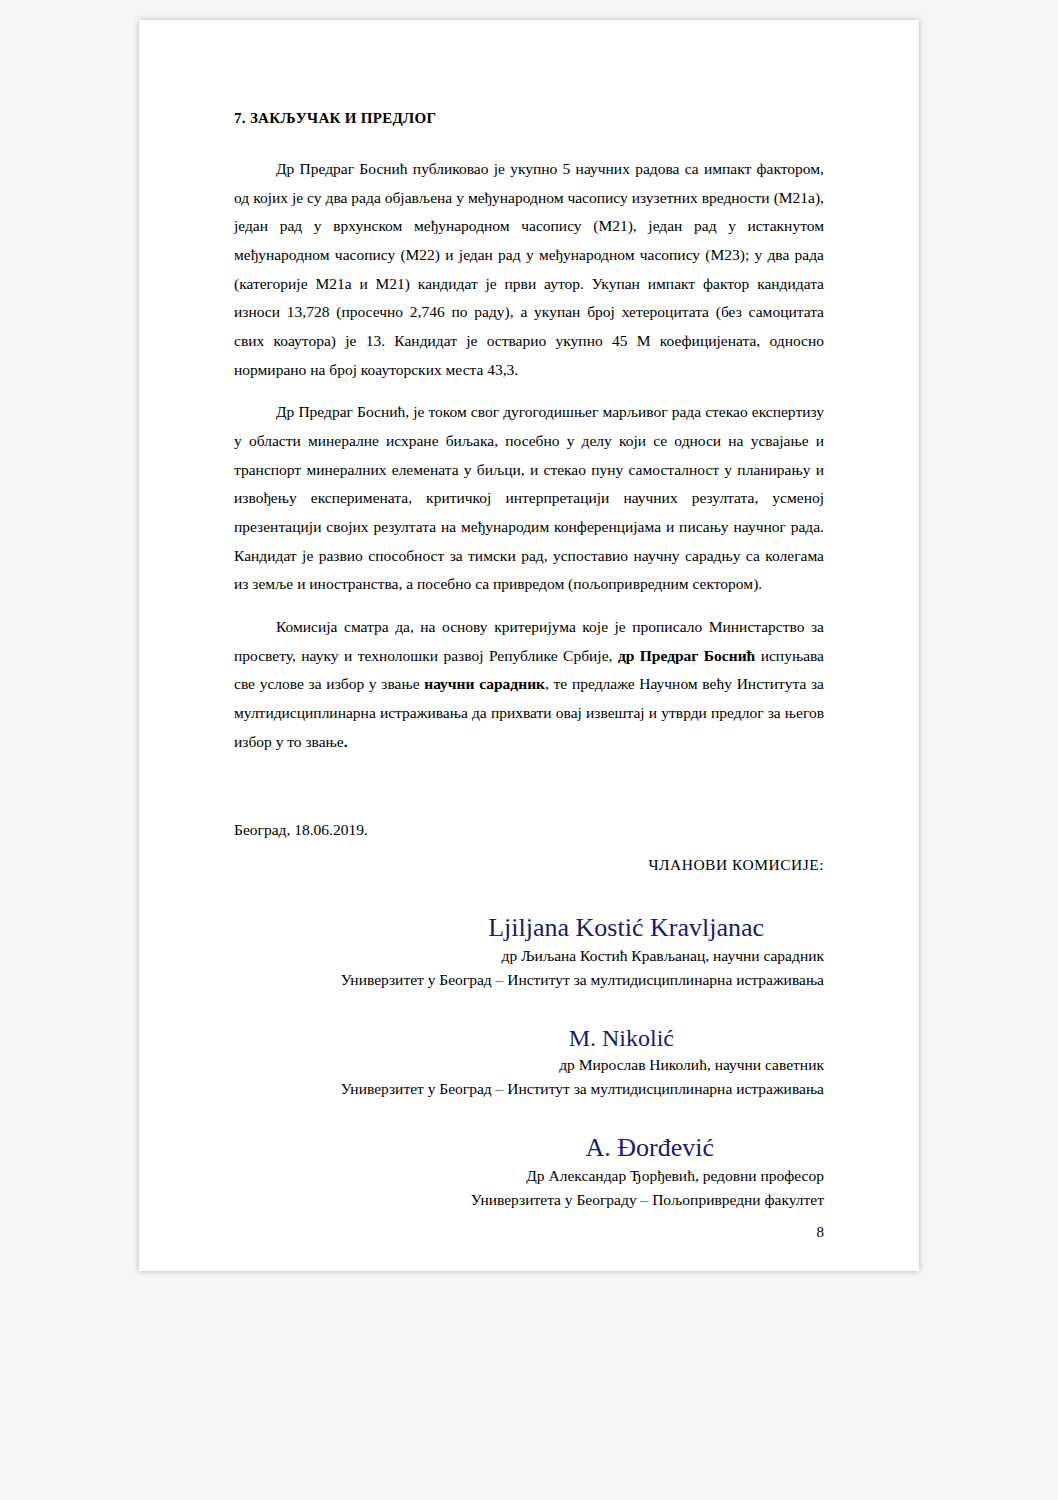7. ЗАКЉУЧАК И ПРЕДЛОГ
Др Предраг Боснић публиковао је укупно 5 научних радова са импакт фактором, од којих је су два рада објављена у међународном часопису изузетних вредности (М21а), један рад у врхунском међународном часопису (М21), један рад у истакнутом међународном часопису (М22) и један рад у међународном часопису (М23); у два рада (категорије М21а и М21) кандидат је први аутор. Укупан импакт фактор кандидата износи 13,728 (просечно 2,746 по раду), а укупан број хетероцитата (без самоцитата свих коаутора) је 13. Кандидат је остварио укупно 45 М коефицијената, односно нормирано на број коауторских места 43,3.
Др Предраг Боснић, је током свог дугогодишњег марљивог рада стекао експертизу у области минералне исхране биљака, посебно у делу који се односи на усвајање и транспорт минералних елемената у биљци, и стекао пуну самосталност у планирању и извођењу експеримената, критичкој интерпретацији научних резултата, усменој презентацији својих резултата на међународим конференцијама и писању научног рада. Кандидат је развио способност за тимски рад, успоставио научну сарадњу са колегама из земље и иностранства, а посебно са привредом (пољопривредним сектором).
Комисија сматра да, на основу критеријума које је прописало Министарство за просвету, науку и технолошки развој Републике Србије, др Предраг Боснић испуњава све услове за избор у звање научни сарадник, те предлаже Научном већу Института за мултидисциплинарна истраживања да прихвати овај извештај и утврди предлог за његов избор у то звање.
Београд, 18.06.2019.
ЧЛАНОВИ КОМИСИЈЕ:
Ljiljana Kostić Kravljanac
др Љиљана Костић Крављанац, научни сарадник
Универзитет у Београд – Институт за мултидисциплинарна истраживања
M. Nikolić
др Мирослав Николић, научни саветник
Универзитет у Београд – Институт за мултидисциплинарна истраживања
A. Đorđević
Др Александар Ђорђевић, редовни професор
Универзитета у Београду – Пољопривредни факултет
8